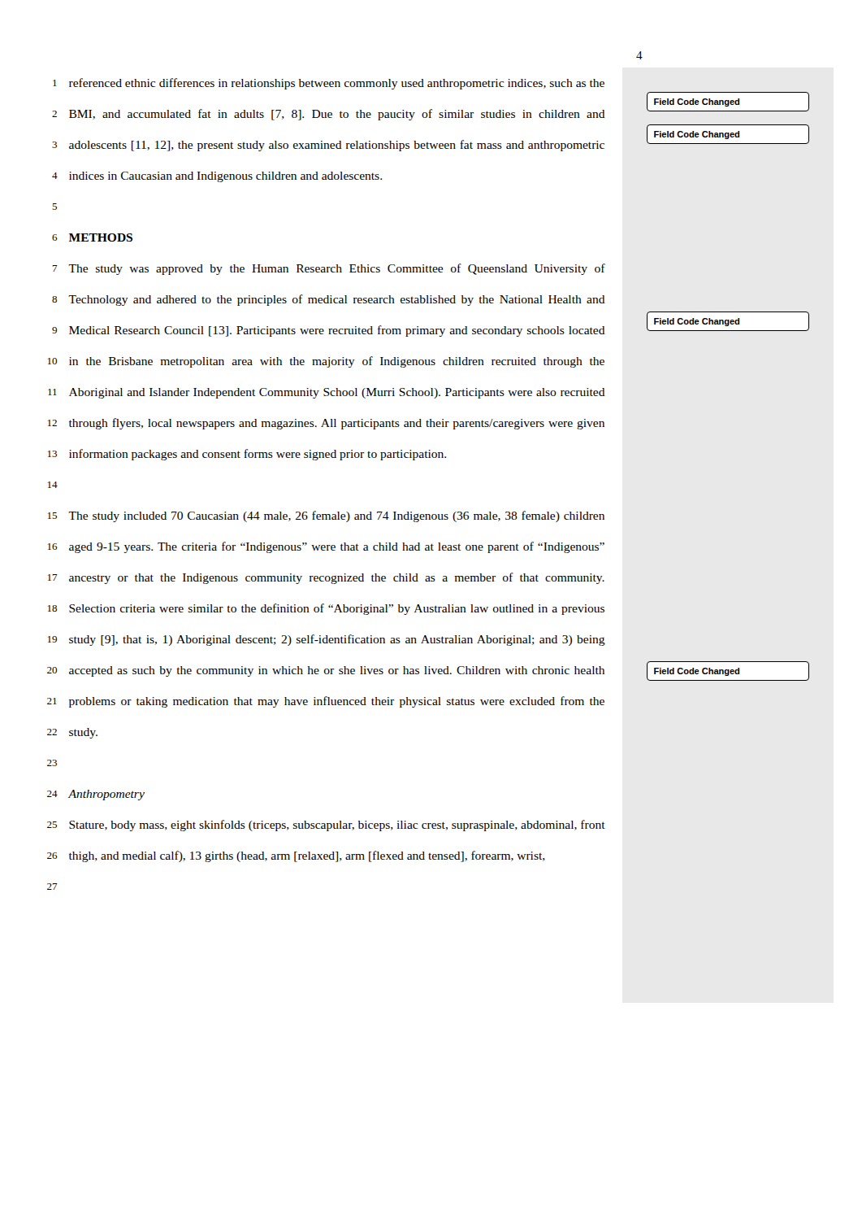4
1
2
3
4
5
6
7
8
9
10
11
12
13
14
15
16
17
18
19
20
21
22
23
24
25
26
27
referenced ethnic differences in relationships between commonly used anthropometric indices, such as the BMI, and accumulated fat in adults [7, 8]. Due to the paucity of similar studies in children and adolescents [11, 12], the present study also examined relationships between fat mass and anthropometric indices in Caucasian and Indigenous children and adolescents.
METHODS
The study was approved by the Human Research Ethics Committee of Queensland University of Technology and adhered to the principles of medical research established by the National Health and Medical Research Council [13]. Participants were recruited from primary and secondary schools located in the Brisbane metropolitan area with the majority of Indigenous children recruited through the Aboriginal and Islander Independent Community School (Murri School). Participants were also recruited through flyers, local newspapers and magazines. All participants and their parents/caregivers were given information packages and consent forms were signed prior to participation.
The study included 70 Caucasian (44 male, 26 female) and 74 Indigenous (36 male, 38 female) children aged 9-15 years. The criteria for “Indigenous” were that a child had at least one parent of “Indigenous” ancestry or that the Indigenous community recognized the child as a member of that community. Selection criteria were similar to the definition of “Aboriginal” by Australian law outlined in a previous study [9], that is, 1) Aboriginal descent; 2) self-identification as an Australian Aboriginal; and 3) being accepted as such by the community in which he or she lives or has lived. Children with chronic health problems or taking medication that may have influenced their physical status were excluded from the study.
Anthropometry
Stature, body mass, eight skinfolds (triceps, subscapular, biceps, iliac crest, supraspinale, abdominal, front thigh, and medial calf), 13 girths (head, arm [relaxed], arm [flexed and tensed], forearm, wrist,
Field Code Changed
Field Code Changed
Field Code Changed
Field Code Changed